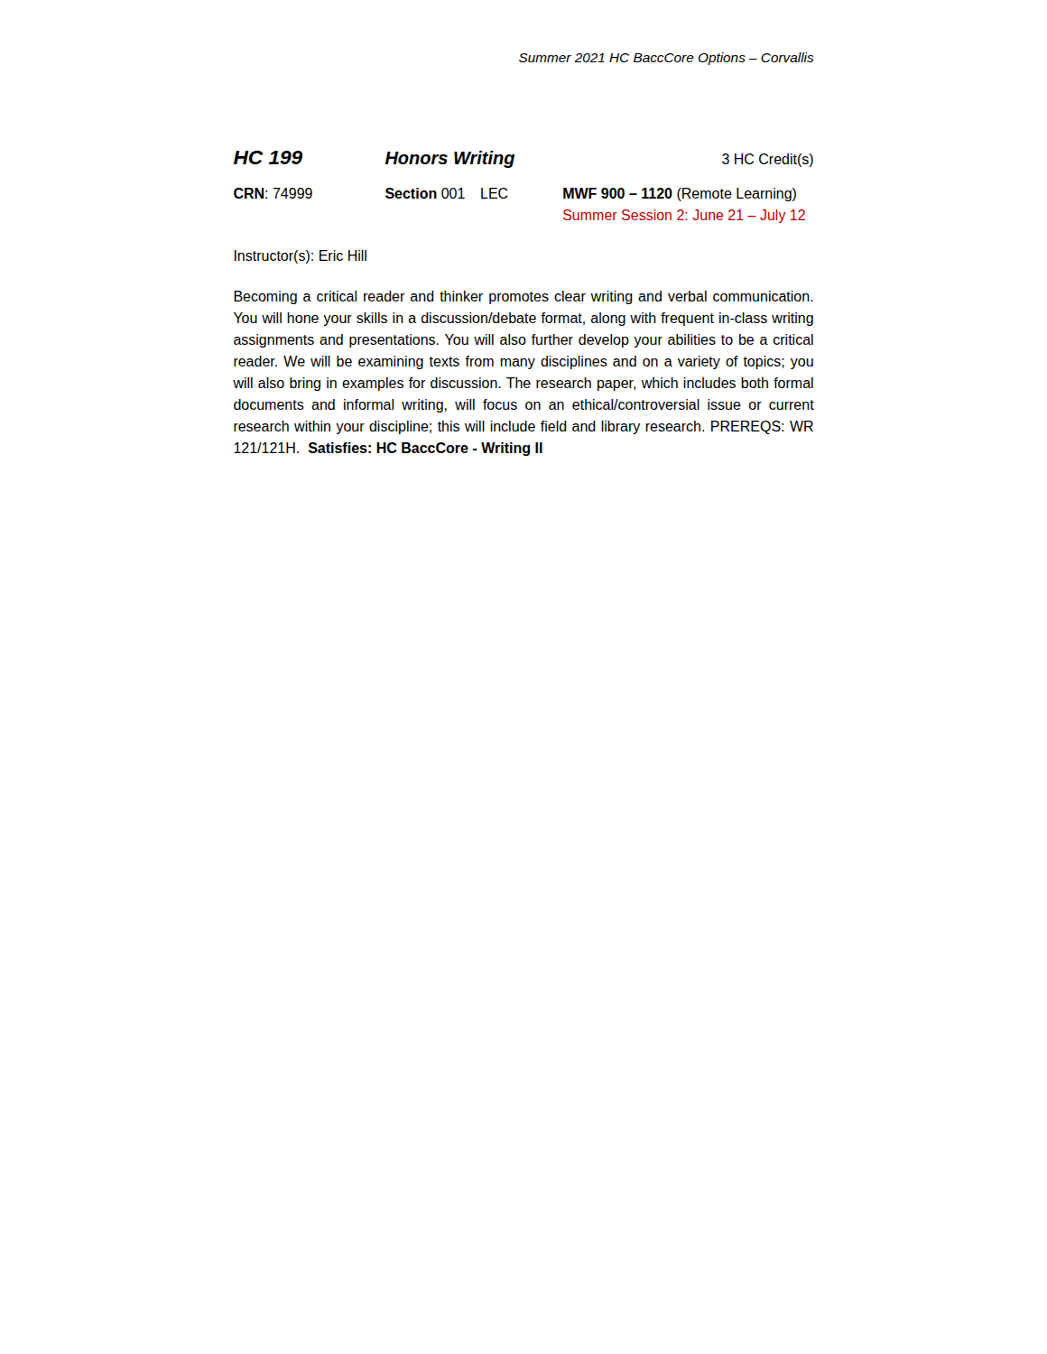Summer 2021 HC BaccCore Options – Corvallis
HC 199 Honors Writing 3 HC Credit(s)
CRN: 74999 Section 001 LEC MWF 900 – 1120 (Remote Learning) Summer Session 2: June 21 – July 12
Instructor(s): Eric Hill
Becoming a critical reader and thinker promotes clear writing and verbal communication. You will hone your skills in a discussion/debate format, along with frequent in-class writing assignments and presentations. You will also further develop your abilities to be a critical reader. We will be examining texts from many disciplines and on a variety of topics; you will also bring in examples for discussion. The research paper, which includes both formal documents and informal writing, will focus on an ethical/controversial issue or current research within your discipline; this will include field and library research. PREREQS: WR 121/121H. Satisfies: HC BaccCore - Writing II